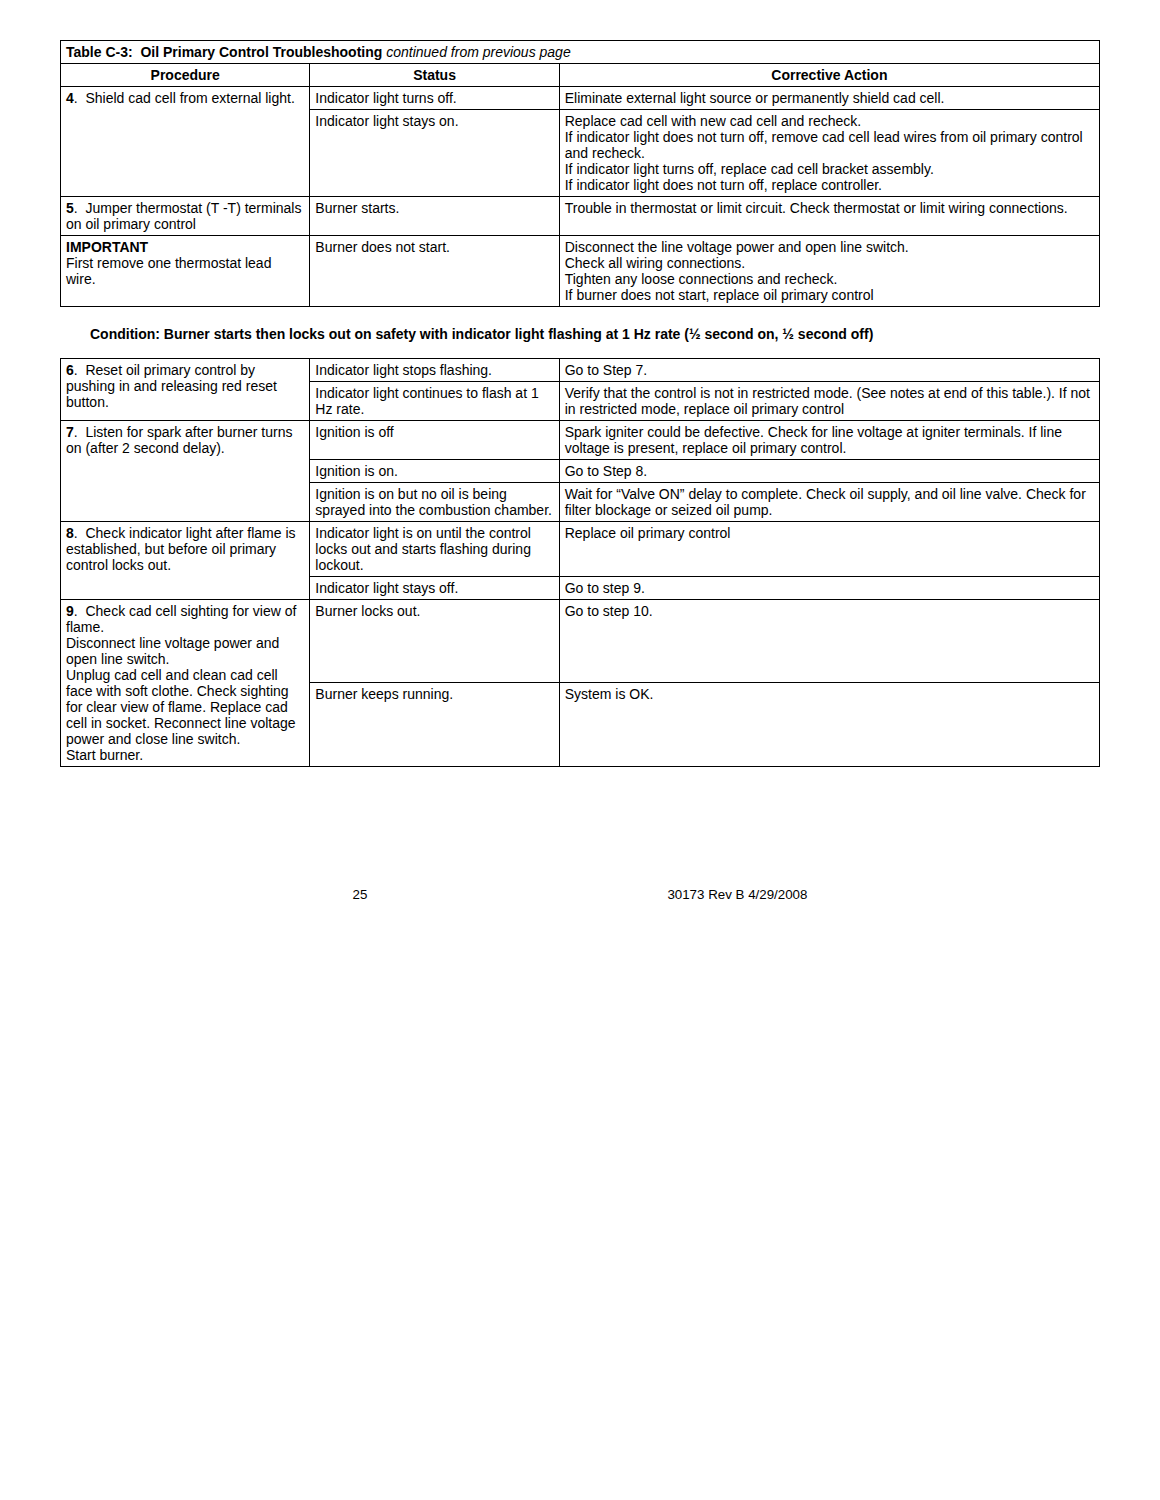| Table C-3: Oil Primary Control Troubleshooting continued from previous page |
| Procedure | Status | Corrective Action |
| 4 . Shield cad cell from external light. | Indicator light turns off. | Eliminate external light source or permanently shield cad cell. |
| Indicator light stays on. | Replace cad cell with new cad cell and recheck. If indicator light does not turn off, remove cad cell lead wires from oil primary control and recheck. If indicator light turns off, replace cad cell bracket assembly. If indicator light does not turn off, replace controller. |
| 5 . Jumper thermostat (T -T) terminals on oil primary control | Burner starts. | Trouble in thermostat or limit circuit. Check thermostat or limit wiring connections. |
| IMPORTANT First remove one thermostat lead wire. | Burner does not start. | Disconnect the line voltage power and open line switch. Check all wiring connections. Tighten any loose connections and recheck. If burner does not start, replace oil primary control |
Condition: Burner starts then locks out on safety with indicator light flashing at 1 Hz rate (½ second on, ½ second off)
| 6 . Reset oil primary control by pushing in and releasing red reset button. | Indicator light stops flashing. | Go to Step 7. |
| Indicator light continues to flash at 1 Hz rate. | Verify that the control is not in restricted mode. (See notes at end of this table.). If not in restricted mode, replace oil primary control |
| 7 . Listen for spark after burner turns on (after 2 second delay). | Ignition is off | Spark igniter could be defective. Check for line voltage at igniter terminals. If line voltage is present, replace oil primary control. |
| Ignition is on. | Go to Step 8. |
| Ignition is on but no oil is being sprayed into the combustion chamber. | Wait for “Valve ON” delay to complete. Check oil supply, and oil line valve. Check for filter blockage or seized oil pump. |
| 8 . Check indicator light after flame is established, but before oil primary control locks out. | Indicator light is on until the control locks out and starts flashing during lockout. | Replace oil primary control |
| Indicator light stays off. | Go to step 9. |
| 9 . Check cad cell sighting for view of flame. Disconnect line voltage power and open line switch. Unplug cad cell and clean cad cell face with soft clothe. Check sighting for clear view of flame. Replace cad cell in socket. Reconnect line voltage power and close line switch. Start burner. | Burner locks out. | Go to step 10. |
| Burner keeps running. | System is OK. |
25 30173 Rev B 4/29/2008